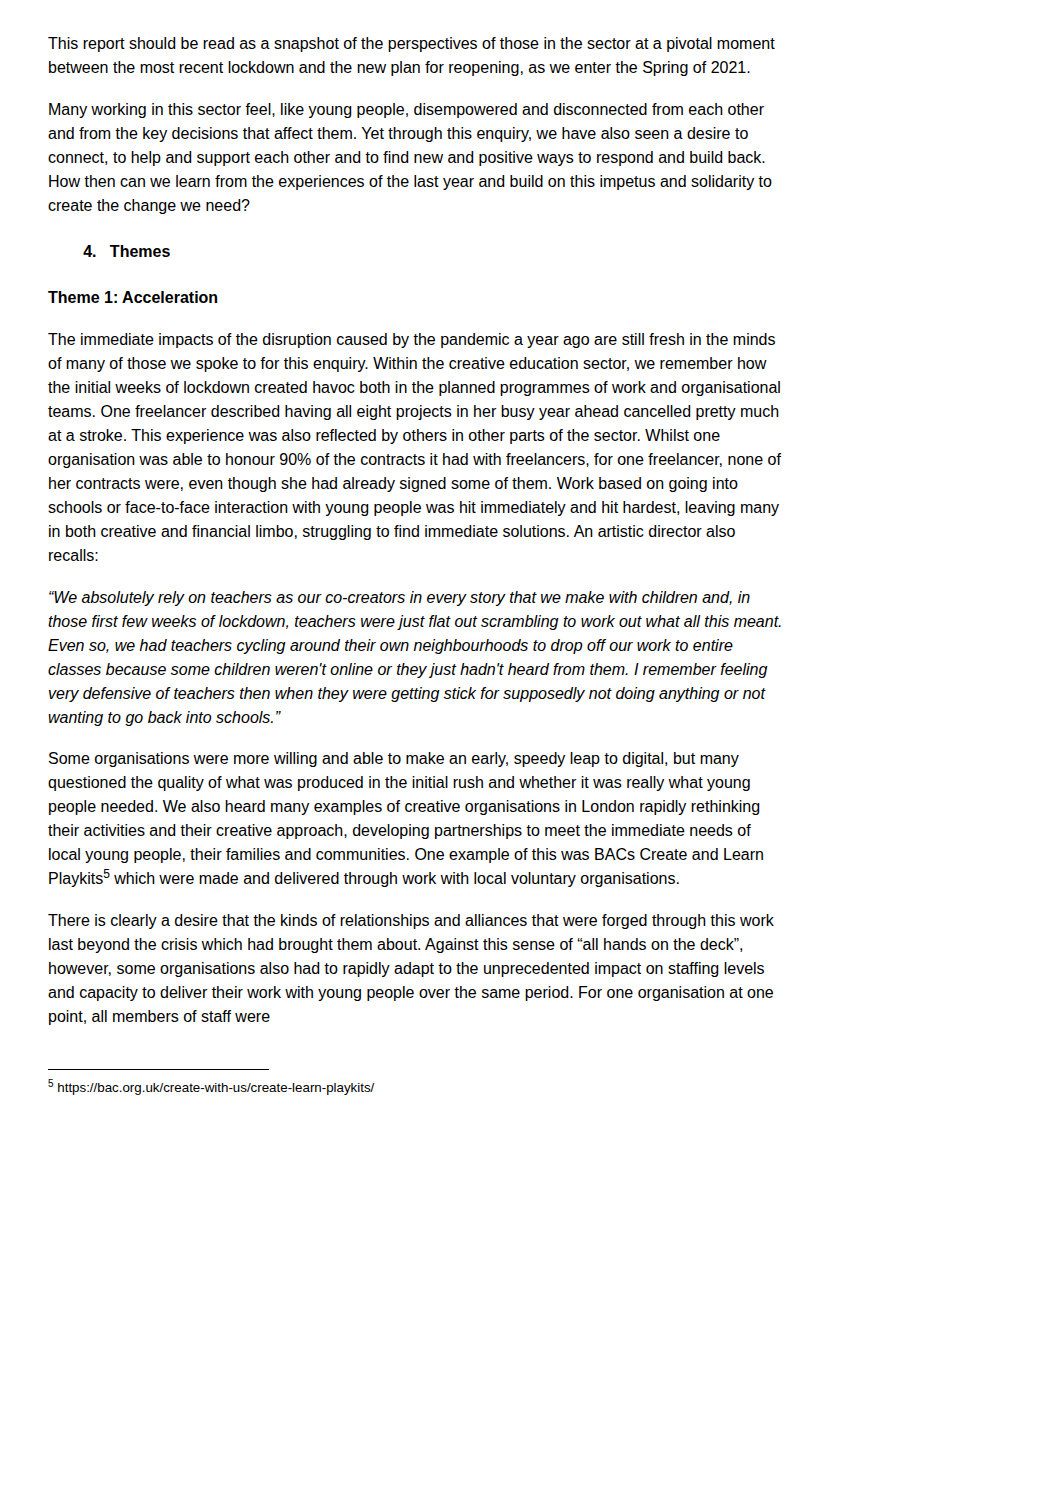This report should be read as a snapshot of the perspectives of those in the sector at a pivotal moment between the most recent lockdown and the new plan for reopening, as we enter the Spring of 2021.
Many working in this sector feel, like young people, disempowered and disconnected from each other and from the key decisions that affect them. Yet through this enquiry, we have also seen a desire to connect, to help and support each other and to find new and positive ways to respond and build back. How then can we learn from the experiences of the last year and build on this impetus and solidarity to create the change we need?
4. Themes
Theme 1: Acceleration
The immediate impacts of the disruption caused by the pandemic a year ago are still fresh in the minds of many of those we spoke to for this enquiry. Within the creative education sector, we remember how the initial weeks of lockdown created havoc both in the planned programmes of work and organisational teams. One freelancer described having all eight projects in her busy year ahead cancelled pretty much at a stroke. This experience was also reflected by others in other parts of the sector. Whilst one organisation was able to honour 90% of the contracts it had with freelancers, for one freelancer, none of her contracts were, even though she had already signed some of them. Work based on going into schools or face-to-face interaction with young people was hit immediately and hit hardest, leaving many in both creative and financial limbo, struggling to find immediate solutions. An artistic director also recalls:
“We absolutely rely on teachers as our co-creators in every story that we make with children and, in those first few weeks of lockdown, teachers were just flat out scrambling to work out what all this meant. Even so, we had teachers cycling around their own neighbourhoods to drop off our work to entire classes because some children weren't online or they just hadn't heard from them. I remember feeling very defensive of teachers then when they were getting stick for supposedly not doing anything or not wanting to go back into schools.”
Some organisations were more willing and able to make an early, speedy leap to digital, but many questioned the quality of what was produced in the initial rush and whether it was really what young people needed. We also heard many examples of creative organisations in London rapidly rethinking their activities and their creative approach, developing partnerships to meet the immediate needs of local young people, their families and communities. One example of this was BACs Create and Learn Playkits5 which were made and delivered through work with local voluntary organisations.
There is clearly a desire that the kinds of relationships and alliances that were forged through this work last beyond the crisis which had brought them about. Against this sense of “all hands on the deck”, however, some organisations also had to rapidly adapt to the unprecedented impact on staffing levels and capacity to deliver their work with young people over the same period. For one organisation at one point, all members of staff were
5 https://bac.org.uk/create-with-us/create-learn-playkits/